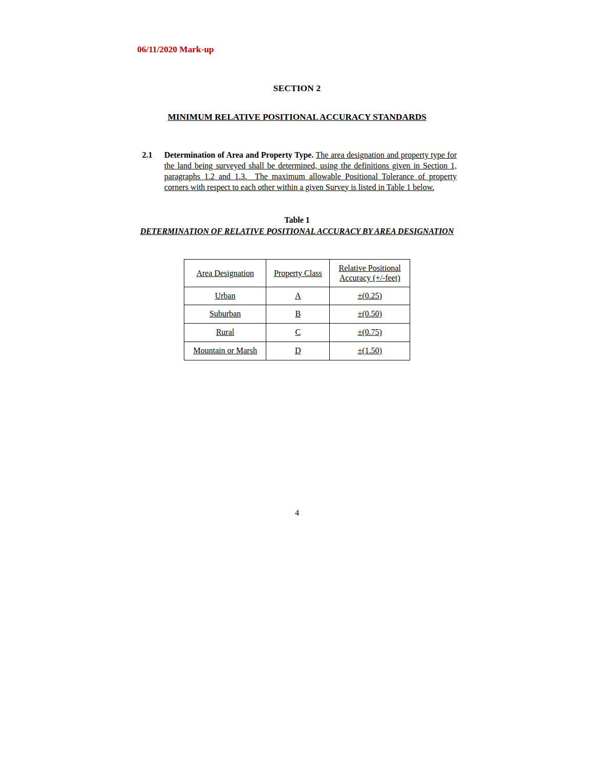06/11/2020 Mark-up
SECTION 2
MINIMUM RELATIVE POSITIONAL ACCURACY STANDARDS
2.1
Determination of Area and Property Type. The area designation and property type for the land being surveyed shall be determined, using the definitions given in Section 1, paragraphs 1.2 and 1.3. The maximum allowable Positional Tolerance of property corners with respect to each other within a given Survey is listed in Table 1 below.
Table 1 DETERMINATION OF RELATIVE POSITIONAL ACCURACY BY AREA DESIGNATION
| Area Designation | Property Class | Relative Positional Accuracy (+/-feet) |
| --- | --- | --- |
| Urban | A | ±(0.25) |
| Suburban | B | ±(0.50) |
| Rural | C | ±(0.75) |
| Mountain or Marsh | D | ±(1.50) |
4